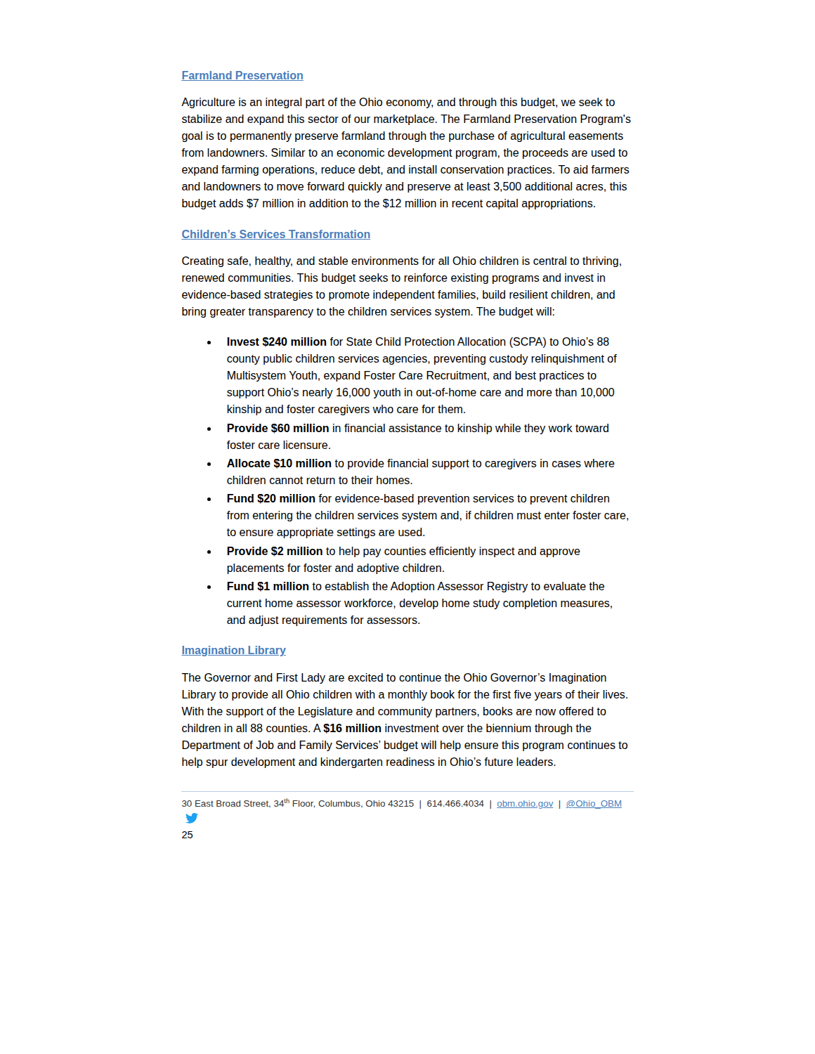Farmland Preservation
Agriculture is an integral part of the Ohio economy, and through this budget, we seek to stabilize and expand this sector of our marketplace. The Farmland Preservation Program's goal is to permanently preserve farmland through the purchase of agricultural easements from landowners. Similar to an economic development program, the proceeds are used to expand farming operations, reduce debt, and install conservation practices. To aid farmers and landowners to move forward quickly and preserve at least 3,500 additional acres, this budget adds $7 million in addition to the $12 million in recent capital appropriations.
Children’s Services Transformation
Creating safe, healthy, and stable environments for all Ohio children is central to thriving, renewed communities. This budget seeks to reinforce existing programs and invest in evidence-based strategies to promote independent families, build resilient children, and bring greater transparency to the children services system. The budget will:
Invest $240 million for State Child Protection Allocation (SCPA) to Ohio’s 88 county public children services agencies, preventing custody relinquishment of Multisystem Youth, expand Foster Care Recruitment, and best practices to support Ohio’s nearly 16,000 youth in out-of-home care and more than 10,000 kinship and foster caregivers who care for them.
Provide $60 million in financial assistance to kinship while they work toward foster care licensure.
Allocate $10 million to provide financial support to caregivers in cases where children cannot return to their homes.
Fund $20 million for evidence-based prevention services to prevent children from entering the children services system and, if children must enter foster care, to ensure appropriate settings are used.
Provide $2 million to help pay counties efficiently inspect and approve placements for foster and adoptive children.
Fund $1 million to establish the Adoption Assessor Registry to evaluate the current home assessor workforce, develop home study completion measures, and adjust requirements for assessors.
Imagination Library
The Governor and First Lady are excited to continue the Ohio Governor’s Imagination Library to provide all Ohio children with a monthly book for the first five years of their lives. With the support of the Legislature and community partners, books are now offered to children in all 88 counties. A $16 million investment over the biennium through the Department of Job and Family Services’ budget will help ensure this program continues to help spur development and kindergarten readiness in Ohio’s future leaders.
30 East Broad Street, 34th Floor, Columbus, Ohio 43215 | 614.466.4034 | obm.ohio.gov | @Ohio_OBM
25